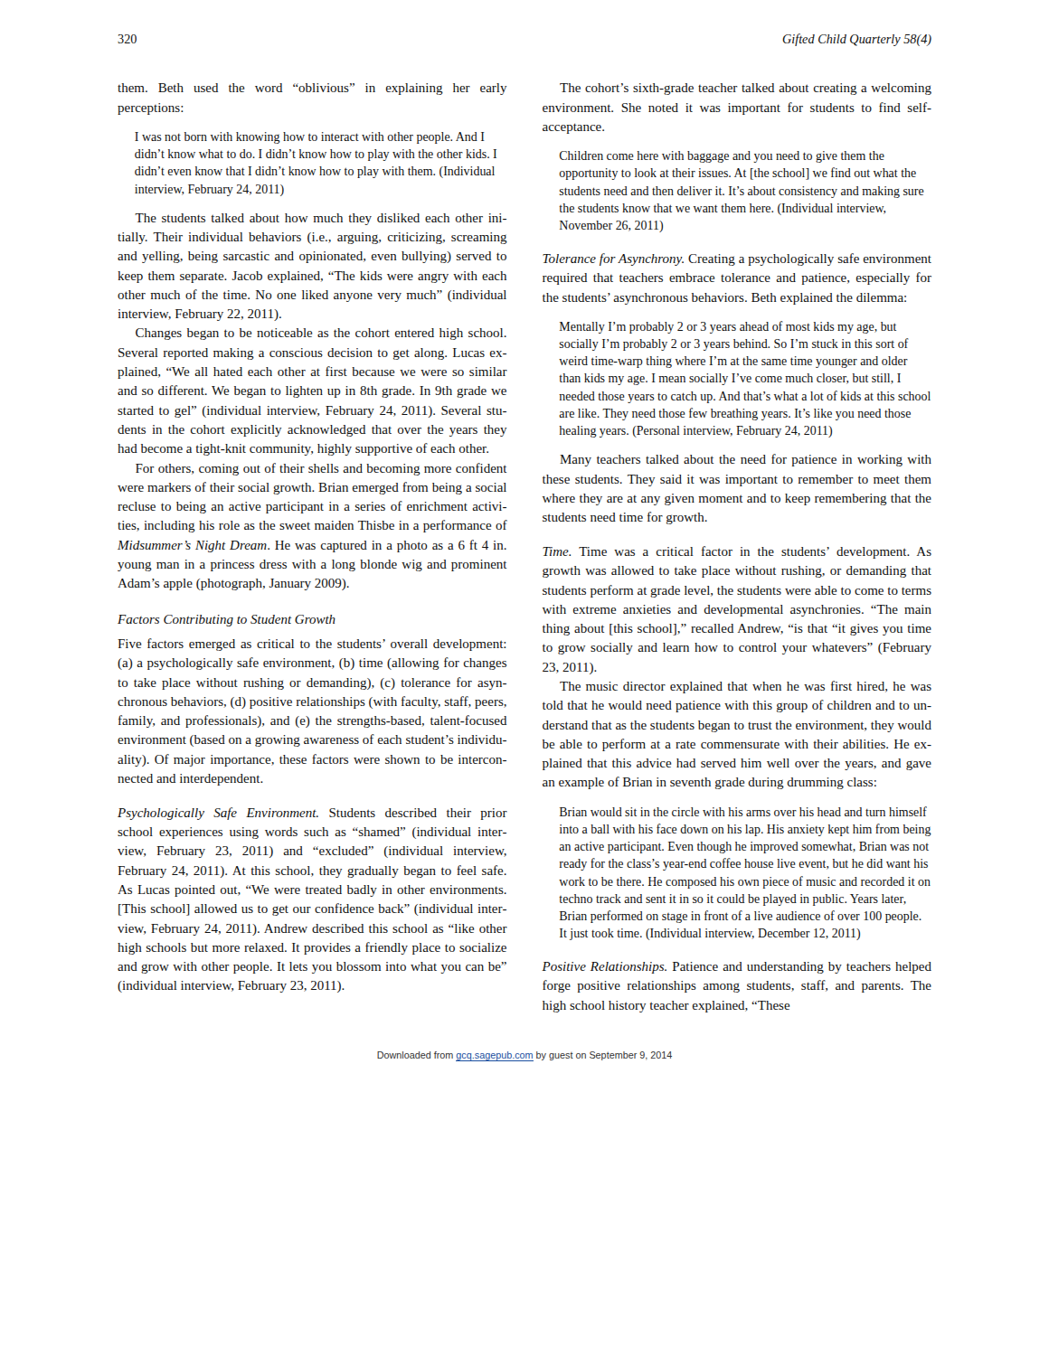320 Gifted Child Quarterly 58(4)
them. Beth used the word “oblivious” in explaining her early perceptions:
I was not born with knowing how to interact with other people. And I didn’t know what to do. I didn’t know how to play with the other kids. I didn’t even know that I didn’t know how to play with them. (Individual interview, February 24, 2011)
The students talked about how much they disliked each other initially. Their individual behaviors (i.e., arguing, criticizing, screaming and yelling, being sarcastic and opinionated, even bullying) served to keep them separate. Jacob explained, “The kids were angry with each other much of the time. No one liked anyone very much” (individual interview, February 22, 2011).
Changes began to be noticeable as the cohort entered high school. Several reported making a conscious decision to get along. Lucas explained, “We all hated each other at first because we were so similar and so different. We began to lighten up in 8th grade. In 9th grade we started to gel” (individual interview, February 24, 2011). Several students in the cohort explicitly acknowledged that over the years they had become a tight-knit community, highly supportive of each other.
For others, coming out of their shells and becoming more confident were markers of their social growth. Brian emerged from being a social recluse to being an active participant in a series of enrichment activities, including his role as the sweet maiden Thisbe in a performance of Midsummer’s Night Dream. He was captured in a photo as a 6 ft 4 in. young man in a princess dress with a long blonde wig and prominent Adam’s apple (photograph, January 2009).
Factors Contributing to Student Growth
Five factors emerged as critical to the students’ overall development: (a) a psychologically safe environment, (b) time (allowing for changes to take place without rushing or demanding), (c) tolerance for asynchronous behaviors, (d) positive relationships (with faculty, staff, peers, family, and professionals), and (e) the strengths-based, talent-focused environment (based on a growing awareness of each student’s individuality). Of major importance, these factors were shown to be interconnected and interdependent.
Psychologically Safe Environment.
Students described their prior school experiences using words such as “shamed” (individual interview, February 23, 2011) and “excluded” (individual interview, February 24, 2011). At this school, they gradually began to feel safe. As Lucas pointed out, “We were treated badly in other environments. [This school] allowed us to get our confidence back” (individual interview, February 24, 2011). Andrew described this school as “like other high schools but more relaxed. It provides a friendly place to socialize and grow with other people. It lets you blossom into what you can be” (individual interview, February 23, 2011).
The cohort’s sixth-grade teacher talked about creating a welcoming environment. She noted it was important for students to find self-acceptance.
Children come here with baggage and you need to give them the opportunity to look at their issues. At [the school] we find out what the students need and then deliver it. It’s about consistency and making sure the students know that we want them here. (Individual interview, November 26, 2011)
Tolerance for Asynchrony.
Creating a psychologically safe environment required that teachers embrace tolerance and patience, especially for the students’ asynchronous behaviors. Beth explained the dilemma:
Mentally I’m probably 2 or 3 years ahead of most kids my age, but socially I’m probably 2 or 3 years behind. So I’m stuck in this sort of weird time-warp thing where I’m at the same time younger and older than kids my age. I mean socially I’ve come much closer, but still, I needed those years to catch up. And that’s what a lot of kids at this school are like. They need those few breathing years. It’s like you need those healing years. (Personal interview, February 24, 2011)
Many teachers talked about the need for patience in working with these students. They said it was important to remember to meet them where they are at any given moment and to keep remembering that the students need time for growth.
Time.
Time was a critical factor in the students’ development. As growth was allowed to take place without rushing, or demanding that students perform at grade level, the students were able to come to terms with extreme anxieties and developmental asynchronies. “The main thing about [this school],” recalled Andrew, “is that “it gives you time to grow socially and learn how to control your whatevers” (February 23, 2011).
The music director explained that when he was first hired, he was told that he would need patience with this group of children and to understand that as the students began to trust the environment, they would be able to perform at a rate commensurate with their abilities. He explained that this advice had served him well over the years, and gave an example of Brian in seventh grade during drumming class:
Brian would sit in the circle with his arms over his head and turn himself into a ball with his face down on his lap. His anxiety kept him from being an active participant. Even though he improved somewhat, Brian was not ready for the class’s year-end coffee house live event, but he did want his work to be there. He composed his own piece of music and recorded it on techno track and sent it in so it could be played in public. Years later, Brian performed on stage in front of a live audience of over 100 people. It just took time. (Individual interview, December 12, 2011)
Positive Relationships.
Patience and understanding by teachers helped forge positive relationships among students, staff, and parents. The high school history teacher explained, “These
Downloaded from gcq.sagepub.com by guest on September 9, 2014